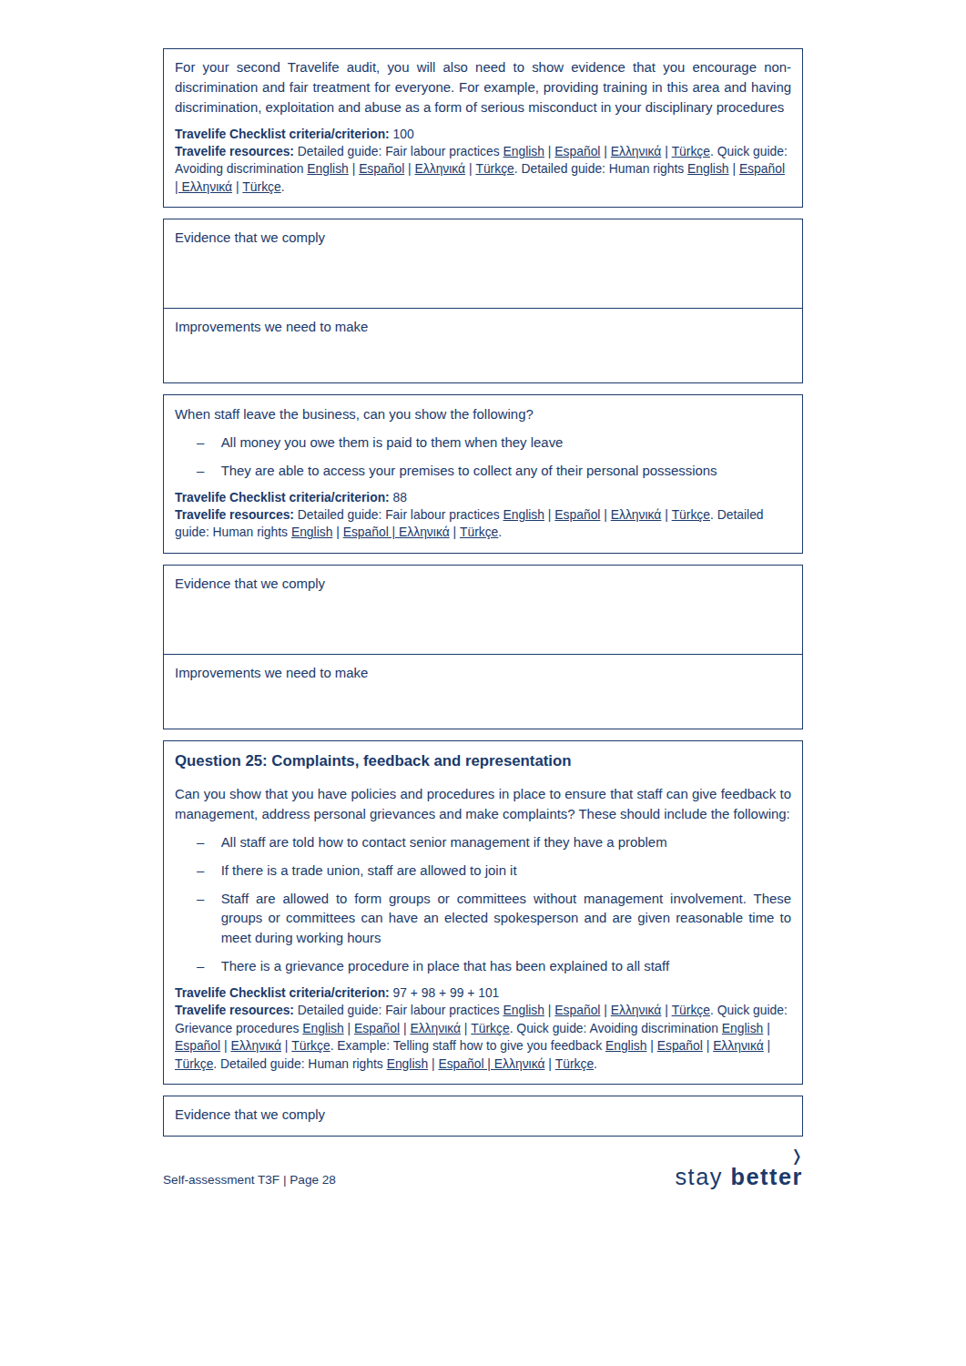For your second Travelife audit, you will also need to show evidence that you encourage non-discrimination and fair treatment for everyone. For example, providing training in this area and having discrimination, exploitation and abuse as a form of serious misconduct in your disciplinary procedures
Travelife Checklist criteria/criterion: 100
Travelife resources: Detailed guide: Fair labour practices English | Español | Ελληνικά | Türkçe. Quick guide: Avoiding discrimination English | Español | Ελληνικά | Türkçe. Detailed guide: Human rights English | Español | Ελληνικά | Türkçe.
Evidence that we comply
Improvements we need to make
When staff leave the business, can you show the following?
All money you owe them is paid to them when they leave
They are able to access your premises to collect any of their personal possessions
Travelife Checklist criteria/criterion: 88
Travelife resources: Detailed guide: Fair labour practices English | Español | Ελληνικά | Türkçe. Detailed guide: Human rights English | Español | Ελληνικά | Türkçe.
Evidence that we comply
Improvements we need to make
Question 25: Complaints, feedback and representation
Can you show that you have policies and procedures in place to ensure that staff can give feedback to management, address personal grievances and make complaints? These should include the following:
All staff are told how to contact senior management if they have a problem
If there is a trade union, staff are allowed to join it
Staff are allowed to form groups or committees without management involvement. These groups or committees can have an elected spokesperson and are given reasonable time to meet during working hours
There is a grievance procedure in place that has been explained to all staff
Travelife Checklist criteria/criterion: 97 + 98 + 99 + 101
Travelife resources: Detailed guide: Fair labour practices English | Español | Ελληνικά | Türkçe. Quick guide: Grievance procedures English | Español | Ελληνικά | Türkçe. Quick guide: Avoiding discrimination English | Español | Ελληνικά | Türkçe. Example: Telling staff how to give you feedback English | Español | Ελληνικά | Türkçe. Detailed guide: Human rights English | Español | Ελληνικά | Türkçe.
Evidence that we comply
Self-assessment T3F | Page 28
❭ stay better